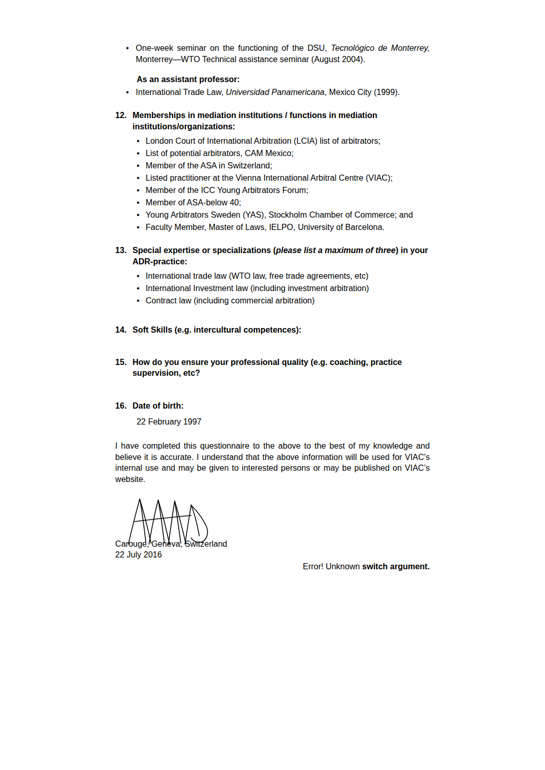One-week seminar on the functioning of the DSU, Tecnológico de Monterrey, Monterrey—WTO Technical assistance seminar (August 2004).
As an assistant professor:
International Trade Law, Universidad Panamericana, Mexico City (1999).
12.
Memberships in mediation institutions / functions in mediation institutions/organizations:
London Court of International Arbitration (LCIA) list of arbitrators;
List of potential arbitrators, CAM Mexico;
Member of the ASA in Switzerland;
Listed practitioner at the Vienna International Arbitral Centre (VIAC);
Member of the ICC Young Arbitrators Forum;
Member of ASA-below 40;
Young Arbitrators Sweden (YAS), Stockholm Chamber of Commerce; and
Faculty Member, Master of Laws, IELPO, University of Barcelona.
13.
Special expertise or specializations (please list a maximum of three) in your ADR-practice:
International trade law (WTO law, free trade agreements, etc)
International Investment law (including investment arbitration)
Contract law (including commercial arbitration)
14.
Soft Skills (e.g. intercultural competences):
15.
How do you ensure your professional quality (e.g. coaching, practice supervision, etc?
16.
Date of birth:
22 February 1997
I have completed this questionnaire to the above to the best of my knowledge and believe it is accurate. I understand that the above information will be used for VIAC's internal use and may be given to interested persons or may be published on VIAC’s website.
Carouge, Geneva, Switzerland
22 July 2016
Error! Unknown switch argument.